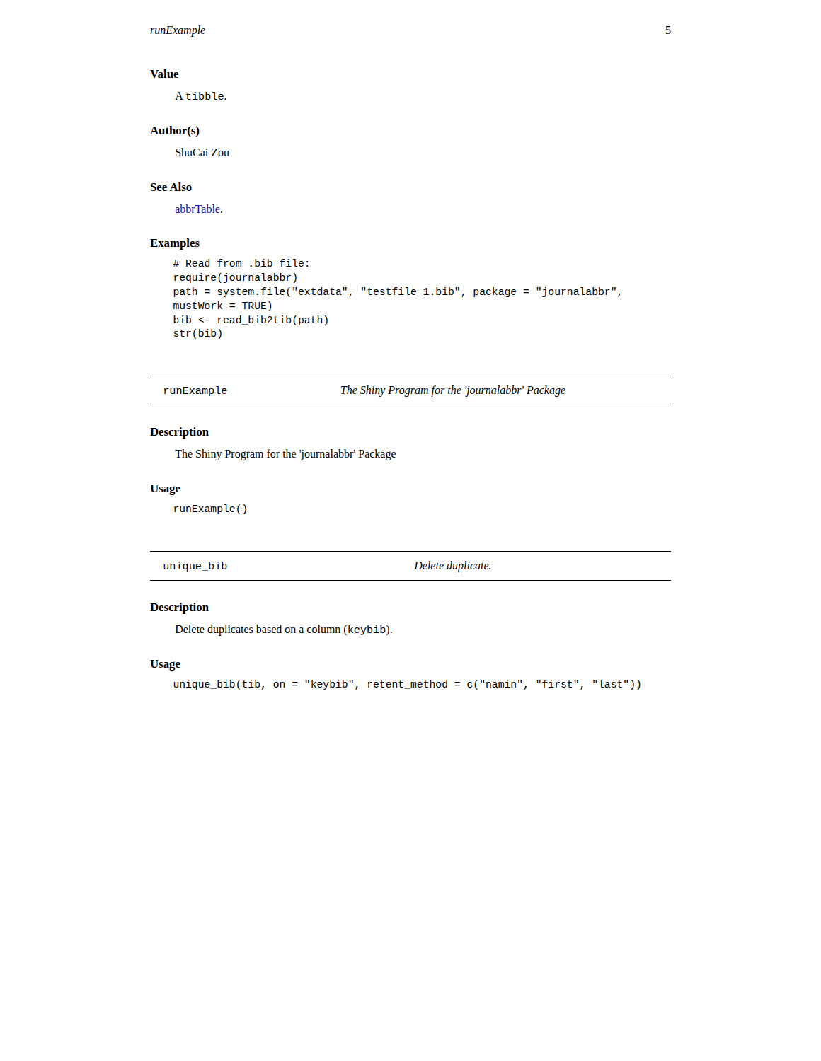runExample 5
Value
A tibble.
Author(s)
ShuCai Zou
See Also
abbrTable.
Examples
# Read from .bib file:
require(journalabbr)
path = system.file("extdata", "testfile_1.bib", package = "journalabbr", mustWork = TRUE)
bib <- read_bib2tib(path)
str(bib)
runExample The Shiny Program for the 'journalabbr' Package
Description
The Shiny Program for the 'journalabbr' Package
Usage
runExample()
unique_bib Delete duplicate.
Description
Delete duplicates based on a column (keybib).
Usage
unique_bib(tib, on = "keybib", retent_method = c("namin", "first", "last"))